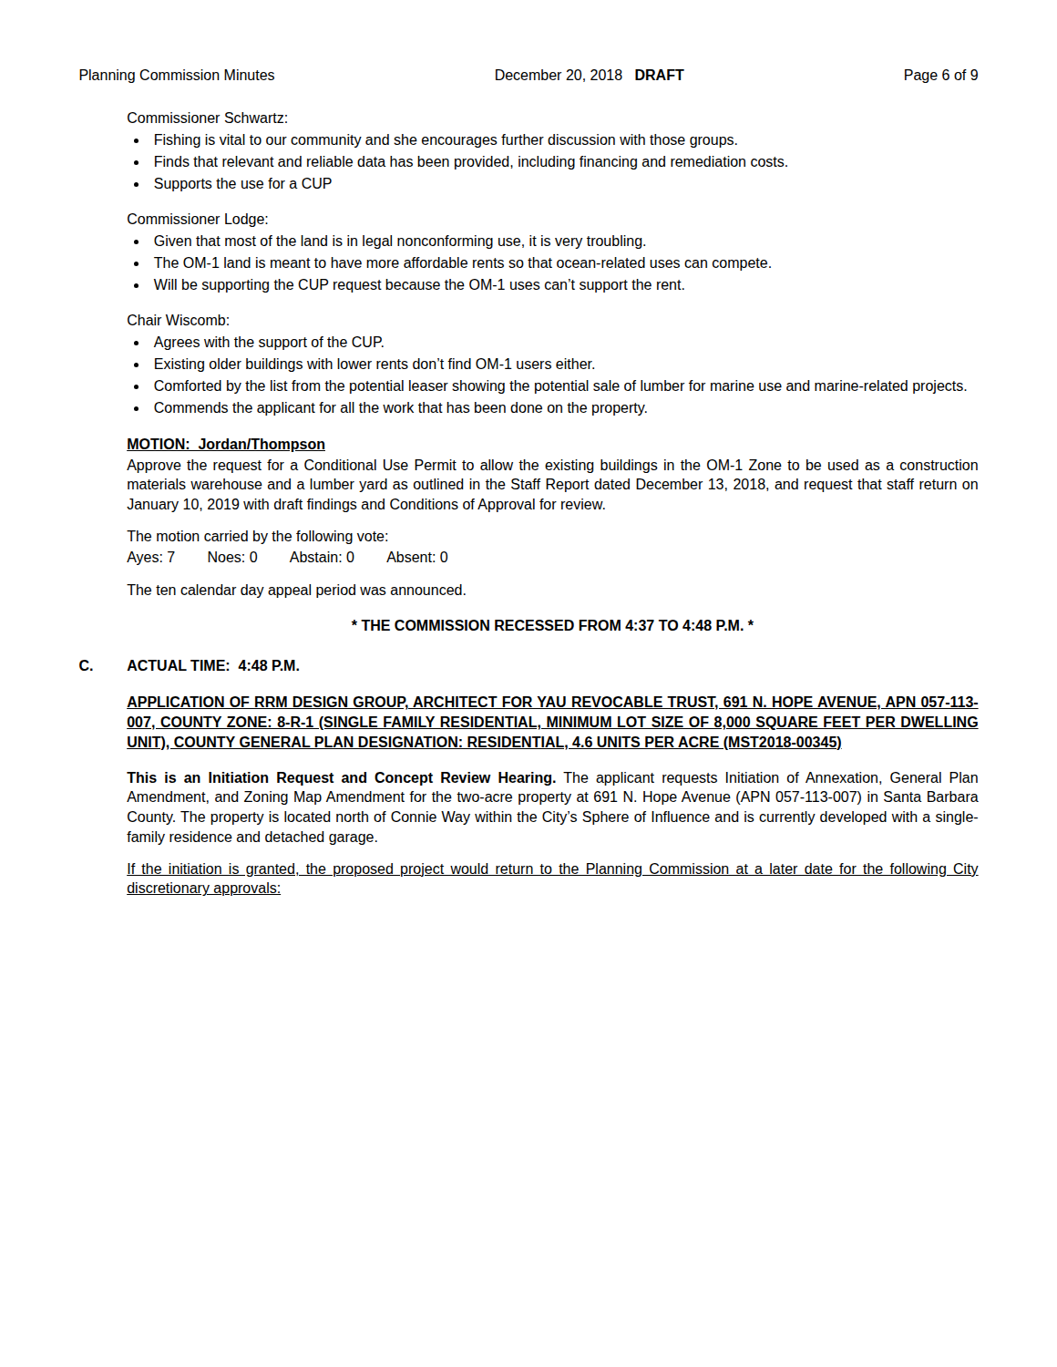Planning Commission Minutes
December 20, 2018 DRAFT
Page 6 of 9
Commissioner Schwartz:
Fishing is vital to our community and she encourages further discussion with those groups.
Finds that relevant and reliable data has been provided, including financing and remediation costs.
Supports the use for a CUP
Commissioner Lodge:
Given that most of the land is in legal nonconforming use, it is very troubling.
The OM-1 land is meant to have more affordable rents so that ocean-related uses can compete.
Will be supporting the CUP request because the OM-1 uses can’t support the rent.
Chair Wiscomb:
Agrees with the support of the CUP.
Existing older buildings with lower rents don’t find OM-1 users either.
Comforted by the list from the potential leaser showing the potential sale of lumber for marine use and marine-related projects.
Commends the applicant for all the work that has been done on the property.
MOTION: Jordan/Thompson
Approve the request for a Conditional Use Permit to allow the existing buildings in the OM-1 Zone to be used as a construction materials warehouse and a lumber yard as outlined in the Staff Report dated December 13, 2018, and request that staff return on January 10, 2019 with draft findings and Conditions of Approval for review.
The motion carried by the following vote:
Ayes: 7 Noes: 0 Abstain: 0 Absent: 0
The ten calendar day appeal period was announced.
* THE COMMISSION RECESSED FROM 4:37 TO 4:48 P.M. *
C.
ACTUAL TIME: 4:48 P.M.
APPLICATION OF RRM DESIGN GROUP, ARCHITECT FOR YAU REVOCABLE TRUST, 691 N. HOPE AVENUE, APN 057-113-007, COUNTY ZONE: 8-R-1 (SINGLE FAMILY RESIDENTIAL, MINIMUM LOT SIZE OF 8,000 SQUARE FEET PER DWELLING UNIT), COUNTY GENERAL PLAN DESIGNATION: RESIDENTIAL, 4.6 UNITS PER ACRE (MST2018-00345)
This is an Initiation Request and Concept Review Hearing. The applicant requests Initiation of Annexation, General Plan Amendment, and Zoning Map Amendment for the two-acre property at 691 N. Hope Avenue (APN 057-113-007) in Santa Barbara County. The property is located north of Connie Way within the City’s Sphere of Influence and is currently developed with a single-family residence and detached garage.
If the initiation is granted, the proposed project would return to the Planning Commission at a later date for the following City discretionary approvals: